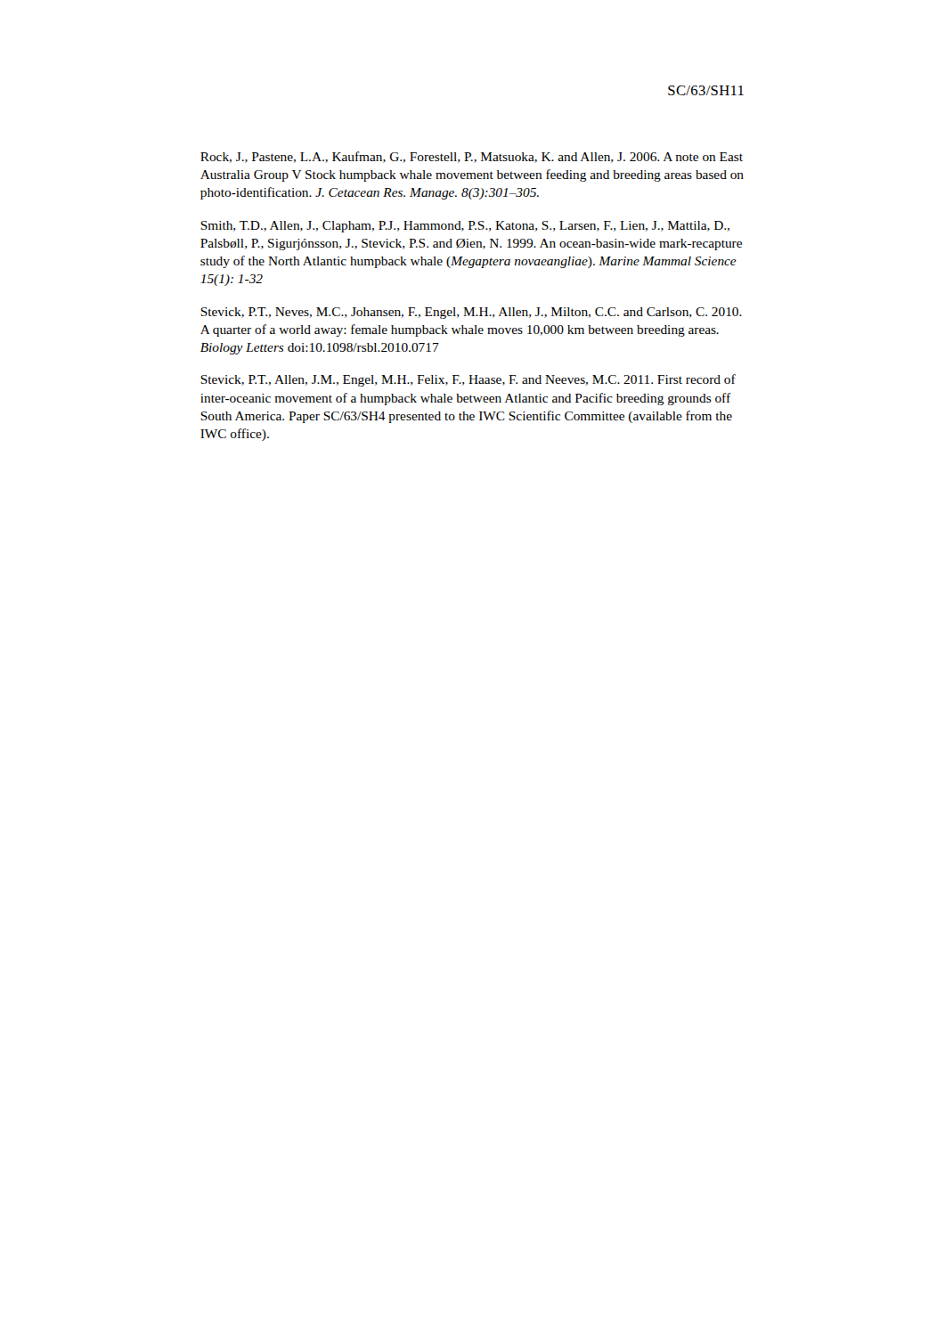SC/63/SH11
Rock, J., Pastene, L.A., Kaufman, G., Forestell, P., Matsuoka, K. and Allen, J. 2006. A note on East Australia Group V Stock humpback whale movement between feeding and breeding areas based on photo-identification. J. Cetacean Res. Manage. 8(3):301–305.
Smith, T.D., Allen, J., Clapham, P.J., Hammond, P.S., Katona, S., Larsen, F., Lien, J., Mattila, D., Palsbøll, P., Sigurjónsson, J., Stevick, P.S. and Øien, N. 1999. An ocean-basin-wide mark-recapture study of the North Atlantic humpback whale (Megaptera novaeangliae). Marine Mammal Science 15(1): 1-32
Stevick, P.T., Neves, M.C., Johansen, F., Engel, M.H., Allen, J., Milton, C.C. and Carlson, C. 2010. A quarter of a world away: female humpback whale moves 10,000 km between breeding areas. Biology Letters doi:10.1098/rsbl.2010.0717
Stevick, P.T., Allen, J.M., Engel, M.H., Felix, F., Haase, F. and Neeves, M.C. 2011. First record of inter-oceanic movement of a humpback whale between Atlantic and Pacific breeding grounds off South America. Paper SC/63/SH4 presented to the IWC Scientific Committee (available from the IWC office).